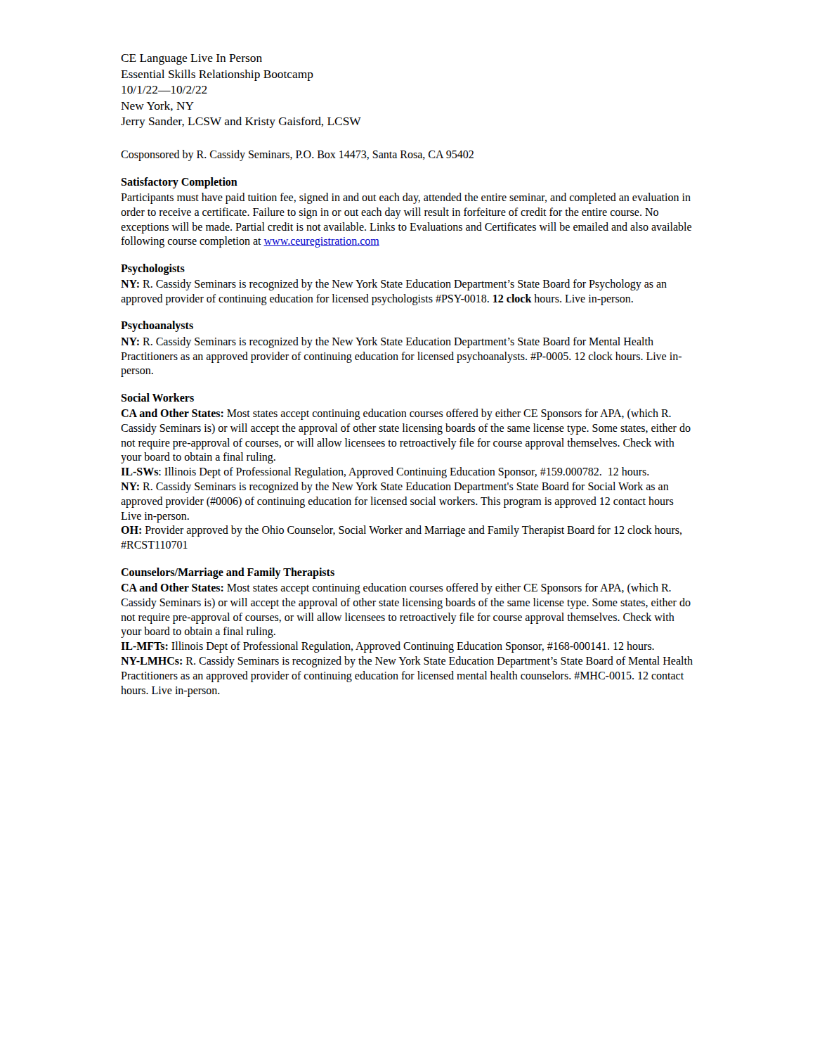CE Language Live In Person
Essential Skills Relationship Bootcamp
10/1/22—10/2/22
New York, NY
Jerry Sander, LCSW and Kristy Gaisford, LCSW
Cosponsored by R. Cassidy Seminars, P.O. Box 14473, Santa Rosa, CA 95402
Satisfactory Completion
Participants must have paid tuition fee, signed in and out each day, attended the entire seminar, and completed an evaluation in order to receive a certificate. Failure to sign in or out each day will result in forfeiture of credit for the entire course. No exceptions will be made. Partial credit is not available. Links to Evaluations and Certificates will be emailed and also available following course completion at www.ceuregistration.com
Psychologists
NY: R. Cassidy Seminars is recognized by the New York State Education Department’s State Board for Psychology as an approved provider of continuing education for licensed psychologists #PSY-0018. 12 clock hours. Live in-person.
Psychoanalysts
NY: R. Cassidy Seminars is recognized by the New York State Education Department’s State Board for Mental Health Practitioners as an approved provider of continuing education for licensed psychoanalysts. #P-0005. 12 clock hours. Live in-person.
Social Workers
CA and Other States: Most states accept continuing education courses offered by either CE Sponsors for APA, (which R. Cassidy Seminars is) or will accept the approval of other state licensing boards of the same license type. Some states, either do not require pre-approval of courses, or will allow licensees to retroactively file for course approval themselves. Check with your board to obtain a final ruling.
IL-SWs: Illinois Dept of Professional Regulation, Approved Continuing Education Sponsor, #159.000782. 12 hours.
NY: R. Cassidy Seminars is recognized by the New York State Education Department's State Board for Social Work as an approved provider (#0006) of continuing education for licensed social workers. This program is approved 12 contact hours Live in-person.
OH: Provider approved by the Ohio Counselor, Social Worker and Marriage and Family Therapist Board for 12 clock hours, #RCST110701
Counselors/Marriage and Family Therapists
CA and Other States: Most states accept continuing education courses offered by either CE Sponsors for APA, (which R. Cassidy Seminars is) or will accept the approval of other state licensing boards of the same license type. Some states, either do not require pre-approval of courses, or will allow licensees to retroactively file for course approval themselves. Check with your board to obtain a final ruling.
IL-MFTs: Illinois Dept of Professional Regulation, Approved Continuing Education Sponsor, #168-000141. 12 hours.
NY-LMHCs: R. Cassidy Seminars is recognized by the New York State Education Department’s State Board of Mental Health Practitioners as an approved provider of continuing education for licensed mental health counselors. #MHC-0015. 12 contact hours. Live in-person.